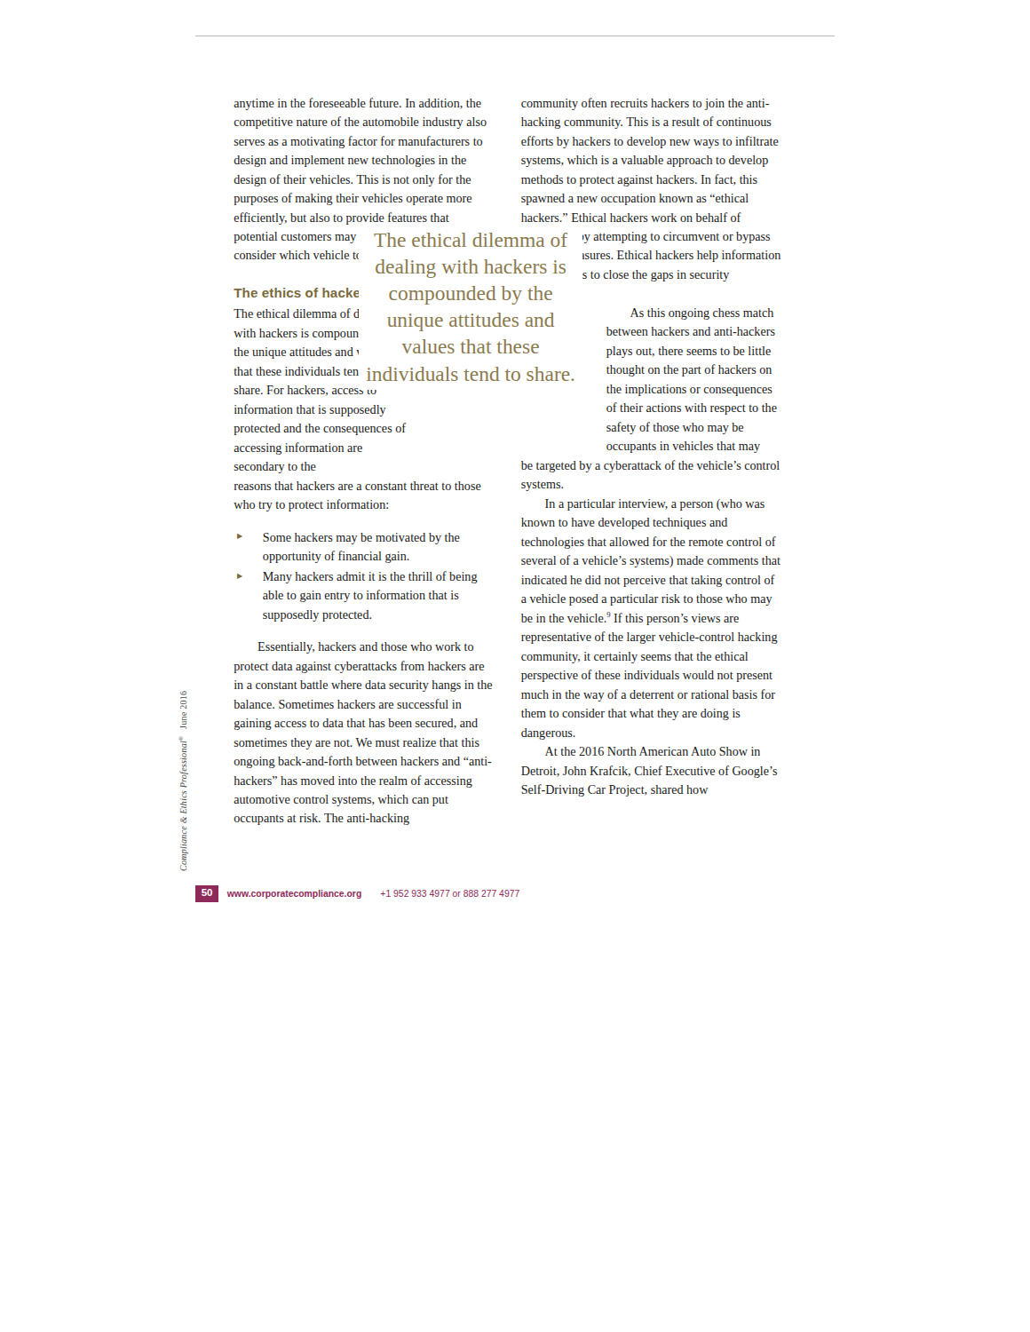The ethical dilemma of dealing with hackers is compounded by the unique attitudes and values that these individuals tend to share.
anytime in the foreseeable future. In addition, the competitive nature of the automobile industry also serves as a motivating factor for manufacturers to design and implement new technologies in the design of their vehicles. This is not only for the purposes of making their vehicles operate more efficiently, but also to provide features that potential customers may find attractive as they consider which vehicle to purchase.
The ethics of hackers
The ethical dilemma of dealing with hackers is compounded by the unique attitudes and values that these individuals tend to share. For hackers, access to information that is supposedly protected and the consequences of accessing information are secondary to the
reasons that hackers are a constant threat to those who try to protect information:
Some hackers may be motivated by the opportunity of financial gain.
Many hackers admit it is the thrill of being able to gain entry to information that is supposedly protected.
Essentially, hackers and those who work to protect data against cyberattacks from hackers are in a constant battle where data security hangs in the balance. Sometimes hackers are successful in gaining access to data that has been secured, and sometimes they are not. We must realize that this ongoing back-and-forth between hackers and “anti-hackers” has moved into the realm of accessing automotive control systems, which can put occupants at risk. The anti-hacking
community often recruits hackers to join the anti-hacking community. This is a result of continuous efforts by hackers to develop new ways to infiltrate systems, which is a valuable approach to develop methods to protect against hackers. In fact, this spawned a new occupation known as “ethical hackers.” Ethical hackers work on behalf of companies by attempting to circumvent or bypass security measures. Ethical hackers help information technologists to close the gaps in security measures.
As this ongoing chess match between hackers and anti-hackers plays out, there seems to be little thought on the part of hackers on the implications or consequences of their actions with respect to the safety of those who may be occupants in vehicles that may
be targeted by a cyberattack of the vehicle’s control systems.
In a particular interview, a person (who was known to have developed techniques and technologies that allowed for the remote control of several of a vehicle’s systems) made comments that indicated he did not perceive that taking control of a vehicle posed a particular risk to those who may be in the vehicle.9 If this person’s views are representative of the larger vehicle-control hacking community, it certainly seems that the ethical perspective of these individuals would not present much in the way of a deterrent or rational basis for them to consider that what they are doing is dangerous.
At the 2016 North American Auto Show in Detroit, John Krafcik, Chief Executive of Google’s Self-Driving Car Project, shared how
Compliance & Ethics Professional® June 2016
50 www.corporatecompliance.org +1 952 933 4977 or 888 277 4977